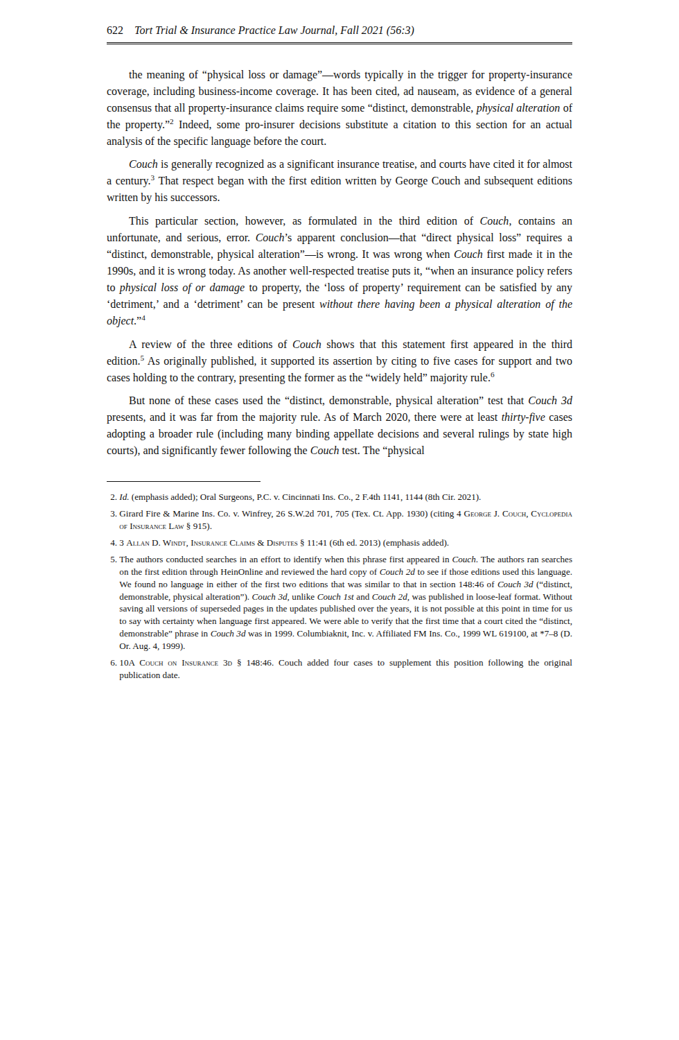622 Tort Trial & Insurance Practice Law Journal, Fall 2021 (56:3)
the meaning of “physical loss or damage”—words typically in the trigger for property-insurance coverage, including business-income coverage. It has been cited, ad nauseam, as evidence of a general consensus that all property-insurance claims require some “distinct, demonstrable, physical alteration of the property.”2 Indeed, some pro-insurer decisions substitute a citation to this section for an actual analysis of the specific language before the court.
Couch is generally recognized as a significant insurance treatise, and courts have cited it for almost a century.3 That respect began with the first edition written by George Couch and subsequent editions written by his successors.
This particular section, however, as formulated in the third edition of Couch, contains an unfortunate, and serious, error. Couch’s apparent conclusion—that “direct physical loss” requires a “distinct, demonstrable, physical alteration”—is wrong. It was wrong when Couch first made it in the 1990s, and it is wrong today. As another well-respected treatise puts it, “when an insurance policy refers to physical loss of or damage to property, the ‘loss of property’ requirement can be satisfied by any ‘detriment,’ and a ‘detriment’ can be present without there having been a physical alteration of the object.”4
A review of the three editions of Couch shows that this statement first appeared in the third edition.5 As originally published, it supported its assertion by citing to five cases for support and two cases holding to the contrary, presenting the former as the “widely held” majority rule.6
But none of these cases used the “distinct, demonstrable, physical alteration” test that Couch 3d presents, and it was far from the majority rule. As of March 2020, there were at least thirty-five cases adopting a broader rule (including many binding appellate decisions and several rulings by state high courts), and significantly fewer following the Couch test. The “physical
Id. (emphasis added); Oral Surgeons, P.C. v. Cincinnati Ins. Co., 2 F.4th 1141, 1144 (8th Cir. 2021).
Girard Fire & Marine Ins. Co. v. Winfrey, 26 S.W.2d 701, 705 (Tex. Ct. App. 1930) (citing 4 George J. Couch, Cyclopedia of Insurance Law § 915).
3 Allan D. Windt, Insurance Claims & Disputes § 11:41 (6th ed. 2013) (emphasis added).
The authors conducted searches in an effort to identify when this phrase first appeared in Couch. The authors ran searches on the first edition through HeinOnline and reviewed the hard copy of Couch 2d to see if those editions used this language. We found no language in either of the first two editions that was similar to that in section 148:46 of Couch 3d (“distinct, demonstrable, physical alteration”). Couch 3d, unlike Couch 1st and Couch 2d, was published in loose-leaf format. Without saving all versions of superseded pages in the updates published over the years, it is not possible at this point in time for us to say with certainty when language first appeared. We were able to verify that the first time that a court cited the “distinct, demonstrable” phrase in Couch 3d was in 1999. Columbiaknit, Inc. v. Affiliated FM Ins. Co., 1999 WL 619100, at *7–8 (D. Or. Aug. 4, 1999).
10A Couch on Insurance 3d § 148:46. Couch added four cases to supplement this position following the original publication date.